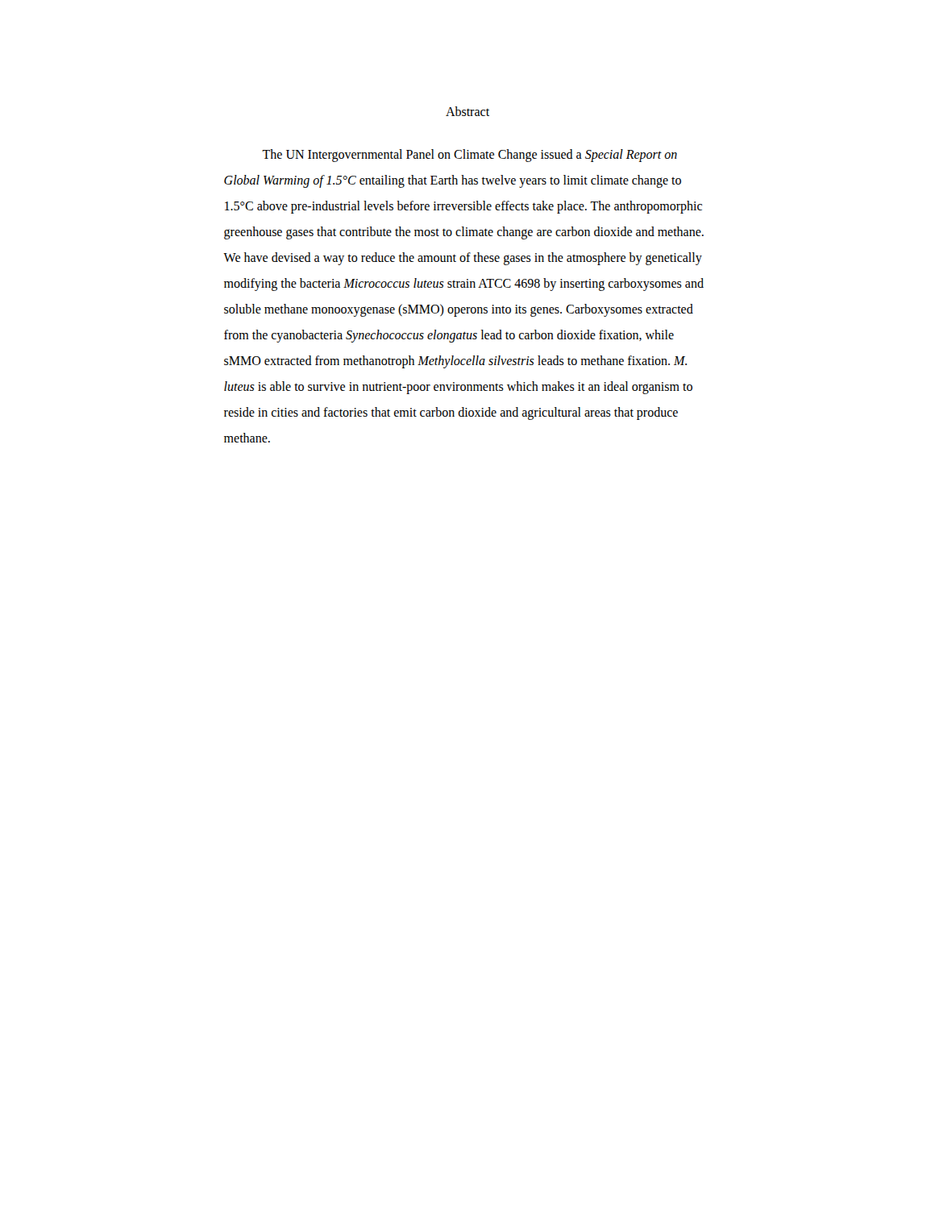Abstract
The UN Intergovernmental Panel on Climate Change issued a Special Report on Global Warming of 1.5°C entailing that Earth has twelve years to limit climate change to 1.5°C above pre-industrial levels before irreversible effects take place. The anthropomorphic greenhouse gases that contribute the most to climate change are carbon dioxide and methane. We have devised a way to reduce the amount of these gases in the atmosphere by genetically modifying the bacteria Micrococcus luteus strain ATCC 4698 by inserting carboxysomes and soluble methane monooxygenase (sMMO) operons into its genes. Carboxysomes extracted from the cyanobacteria Synechococcus elongatus lead to carbon dioxide fixation, while sMMO extracted from methanotroph Methylocella silvestris leads to methane fixation. M. luteus is able to survive in nutrient-poor environments which makes it an ideal organism to reside in cities and factories that emit carbon dioxide and agricultural areas that produce methane.